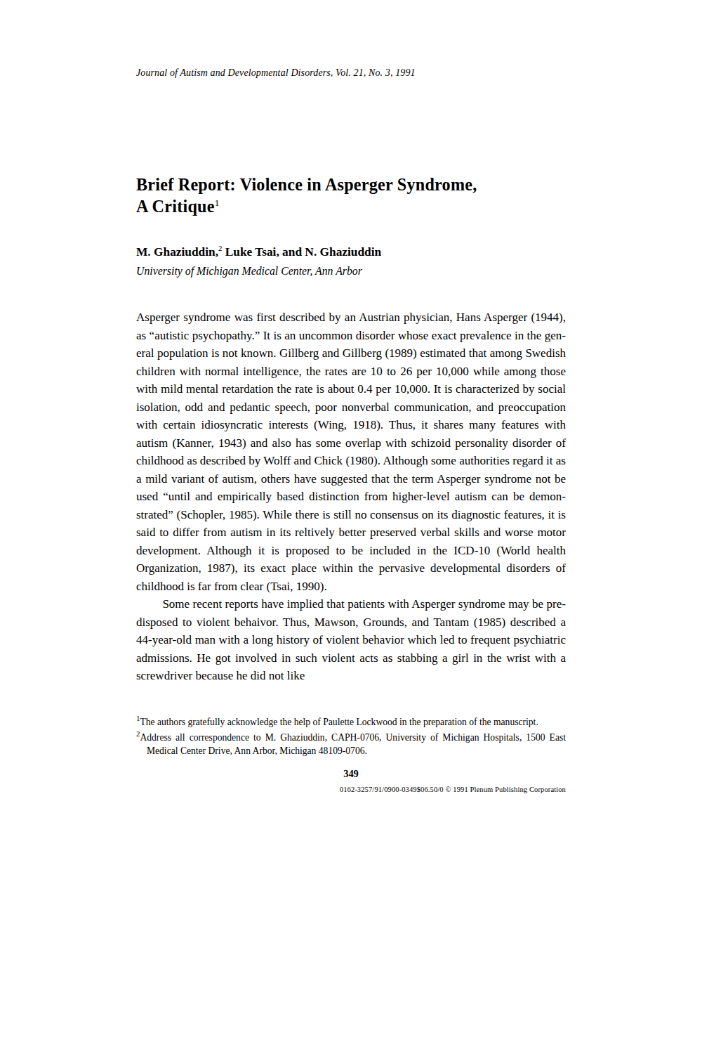Journal of Autism and Developmental Disorders, Vol. 21, No. 3, 1991
Brief Report: Violence in Asperger Syndrome,
A Critique1
M. Ghaziuddin,2 Luke Tsai, and N. Ghaziuddin
University of Michigan Medical Center, Ann Arbor
Asperger syndrome was first described by an Austrian physician, Hans Asperger (1944), as “autistic psychopathy.” It is an uncommon disorder whose exact prevalence in the general population is not known. Gillberg and Gillberg (1989) estimated that among Swedish children with normal intelligence, the rates are 10 to 26 per 10,000 while among those with mild mental retardation the rate is about 0.4 per 10,000. It is characterized by social isolation, odd and pedantic speech, poor nonverbal communication, and preoccupation with certain idiosyncratic interests (Wing, 1918). Thus, it shares many features with autism (Kanner, 1943) and also has some overlap with schizoid personality disorder of childhood as described by Wolff and Chick (1980). Although some authorities regard it as a mild variant of autism, others have suggested that the term Asperger syndrome not be used “until and empirically based distinction from higher-level autism can be demonstrated” (Schopler, 1985). While there is still no consensus on its diagnostic features, it is said to differ from autism in its reltively better preserved verbal skills and worse motor development. Although it is proposed to be included in the ICD-10 (World health Organization, 1987), its exact place within the pervasive developmental disorders of childhood is far from clear (Tsai, 1990).
Some recent reports have implied that patients with Asperger syndrome may be predisposed to violent behaivor. Thus, Mawson, Grounds, and Tantam (1985) described a 44-year-old man with a long history of violent behavior which led to frequent psychiatric admissions. He got involved in such violent acts as stabbing a girl in the wrist with a screwdriver because he did not like
1The authors gratefully acknowledge the help of Paulette Lockwood in the preparation of the manuscript.
2Address all correspondence to M. Ghaziuddin, CAPH-0706, University of Michigan Hospitals, 1500 East Medical Center Drive, Ann Arbor, Michigan 48109-0706.
349
0162-3257/91/0900-0349$06.50/0 © 1991 Plenum Publishing Corporation